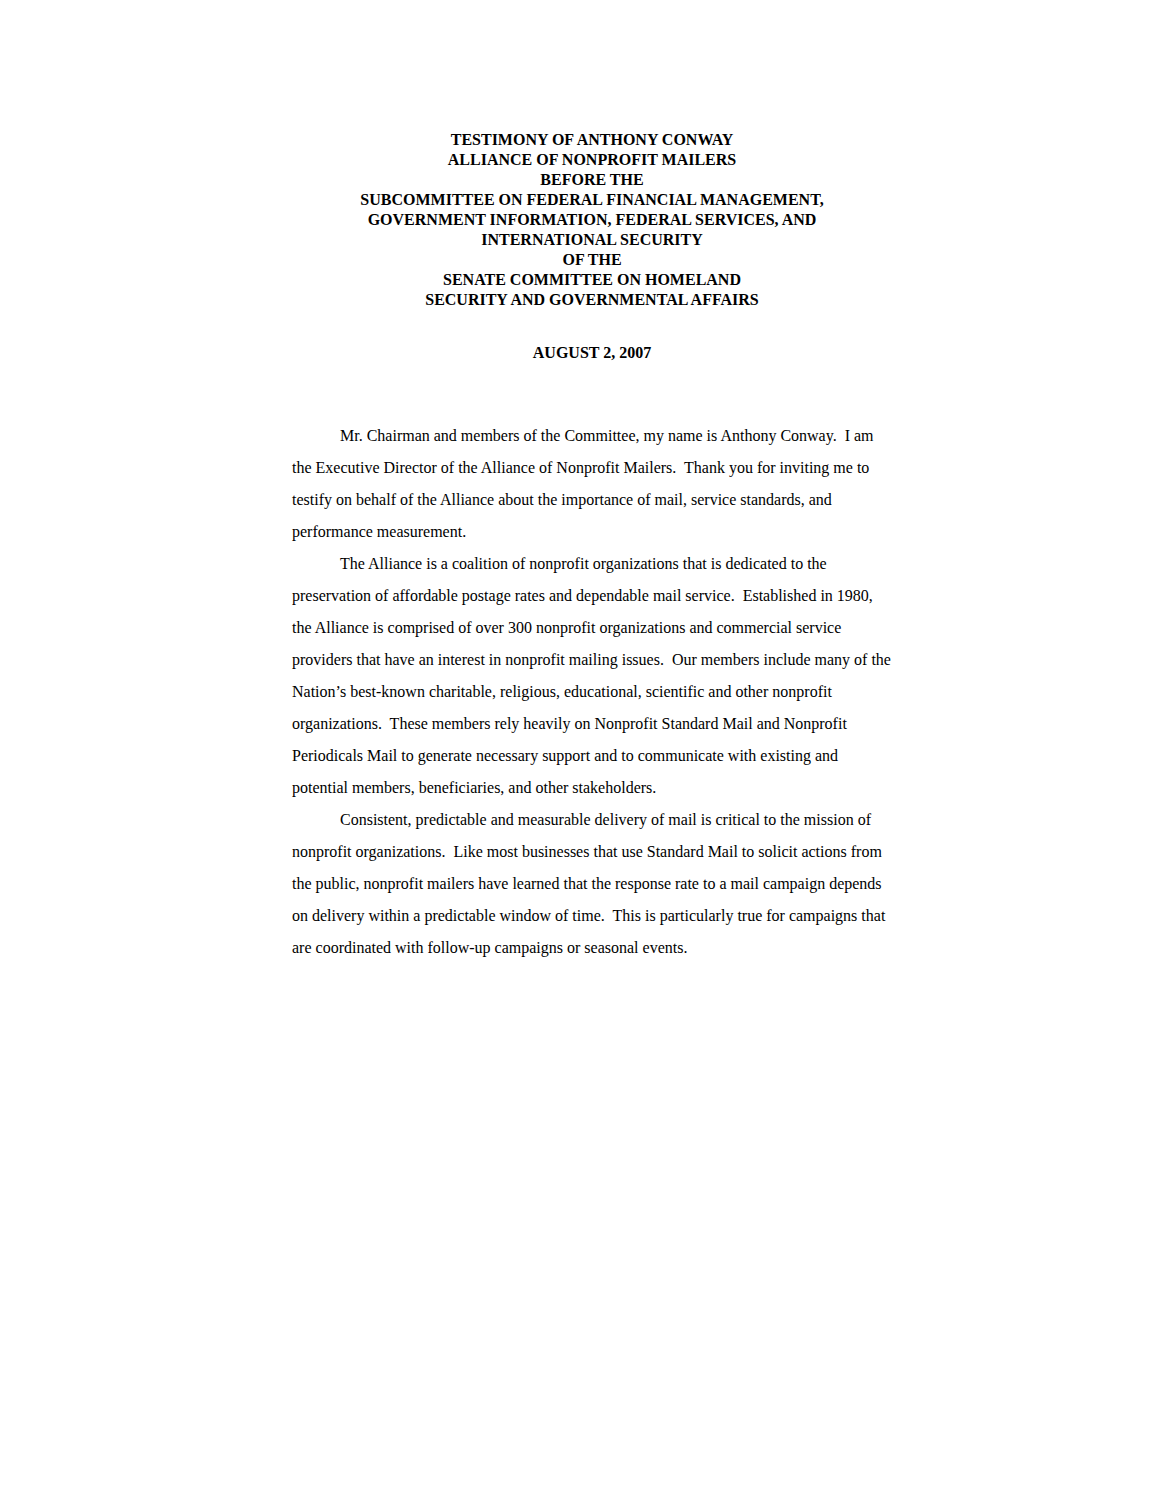Testimony of Anthony Conway
Alliance of Nonprofit Mailers
Before the
Subcommittee on Federal Financial Management,
Government Information, Federal Services, and
International Security
of the
Senate Committee on Homeland
Security and Governmental Affairs
August 2, 2007
Mr. Chairman and members of the Committee, my name is Anthony Conway. I am the Executive Director of the Alliance of Nonprofit Mailers. Thank you for inviting me to testify on behalf of the Alliance about the importance of mail, service standards, and performance measurement.
The Alliance is a coalition of nonprofit organizations that is dedicated to the preservation of affordable postage rates and dependable mail service. Established in 1980, the Alliance is comprised of over 300 nonprofit organizations and commercial service providers that have an interest in nonprofit mailing issues. Our members include many of the Nation’s best-known charitable, religious, educational, scientific and other nonprofit organizations. These members rely heavily on Nonprofit Standard Mail and Nonprofit Periodicals Mail to generate necessary support and to communicate with existing and potential members, beneficiaries, and other stakeholders.
Consistent, predictable and measurable delivery of mail is critical to the mission of nonprofit organizations. Like most businesses that use Standard Mail to solicit actions from the public, nonprofit mailers have learned that the response rate to a mail campaign depends on delivery within a predictable window of time. This is particularly true for campaigns that are coordinated with follow-up campaigns or seasonal events.